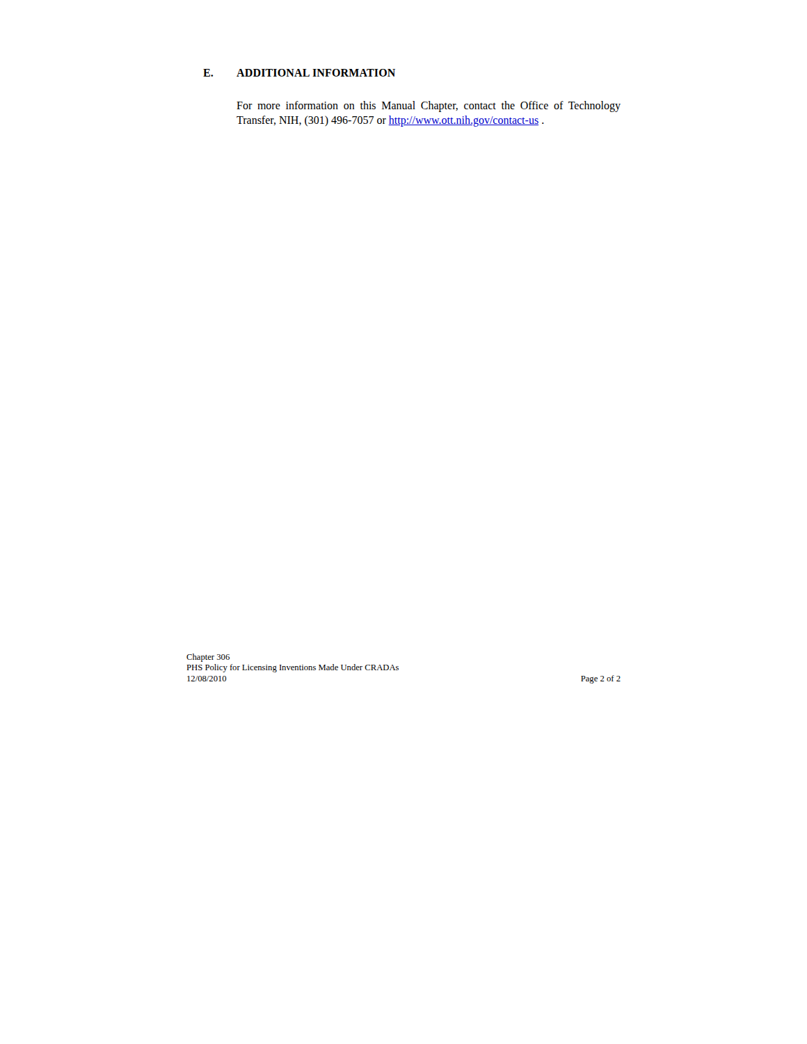E.
ADDITIONAL INFORMATION
For more information on this Manual Chapter, contact the Office of Technology Transfer, NIH, (301) 496-7057 or http://www.ott.nih.gov/contact-us .
Chapter 306
PHS Policy for Licensing Inventions Made Under CRADAs
12/08/2010
Page 2 of 2